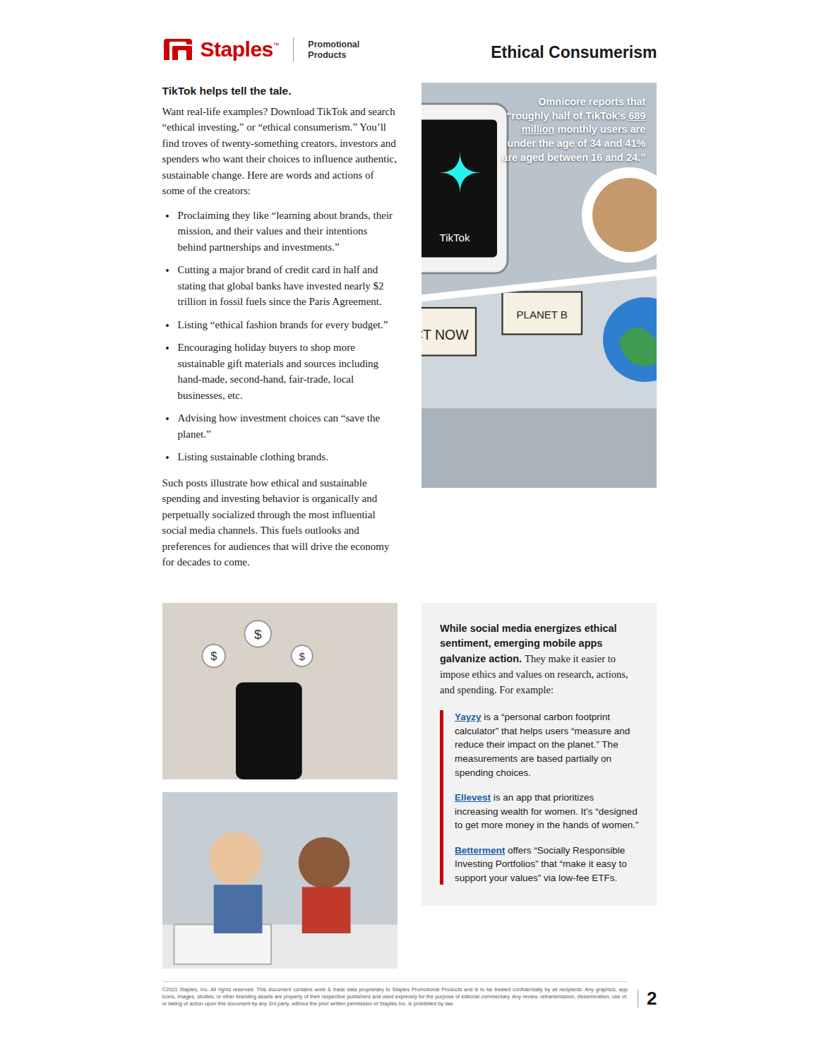Staples™
Promotional
Products
Ethical Consumerism
TikTok helps tell the tale.
Want real-life examples? Download TikTok and search “ethical investing,” or “ethical consumerism.” You’ll find troves of twenty-something creators, investors and spenders who want their choices to influence authentic, sustainable change. Here are words and actions of some of the creators:
Proclaiming they like “learning about brands, their mission, and their values and their intentions behind partnerships and investments.”
Cutting a major brand of credit card in half and stating that global banks have invested nearly $2 trillion in fossil fuels since the Paris Agreement.
Listing “ethical fashion brands for every budget.”
Encouraging holiday buyers to shop more sustainable gift materials and sources including hand-made, second-hand, fair-trade, local businesses, etc.
Advising how investment choices can “save the planet.”
Listing sustainable clothing brands.
Such posts illustrate how ethical and sustainable spending and investing behavior is organically and perpetually socialized through the most influential social media channels. This fuels outlooks and preferences for audiences that will drive the economy for decades to come.
Omnicore reports that “roughly half of TikTok’s 689 million monthly users are under the age of 34 and 41% are aged between 16 and 24.”
While social media energizes ethical sentiment, emerging mobile apps galvanize action. They make it easier to impose ethics and values on research, actions, and spending. For example:
Yayzy is a “personal carbon footprint calculator” that helps users “measure and reduce their impact on the planet.” The measurements are based partially on spending choices.
Ellevest is an app that prioritizes increasing wealth for women. It’s “designed to get more money in the hands of women.”
Betterment offers “Socially Responsible Investing Portfolios” that “make it easy to support your values” via low-fee ETFs.
©2021 Staples, Inc. All rights reserved. This document contains work & trade data proprietary to Staples Promotional Products and is to be treated confidentially by all recipients. Any graphics, app icons, images, studies, or other branding assets are property of their respective publishers and used expressly for the purpose of editorial commentary. Any review, retransmission, dissemination, use of, or taking of action upon this document by any 3rd party, without the prior written permission of Staples Inc. is prohibited by law.
2